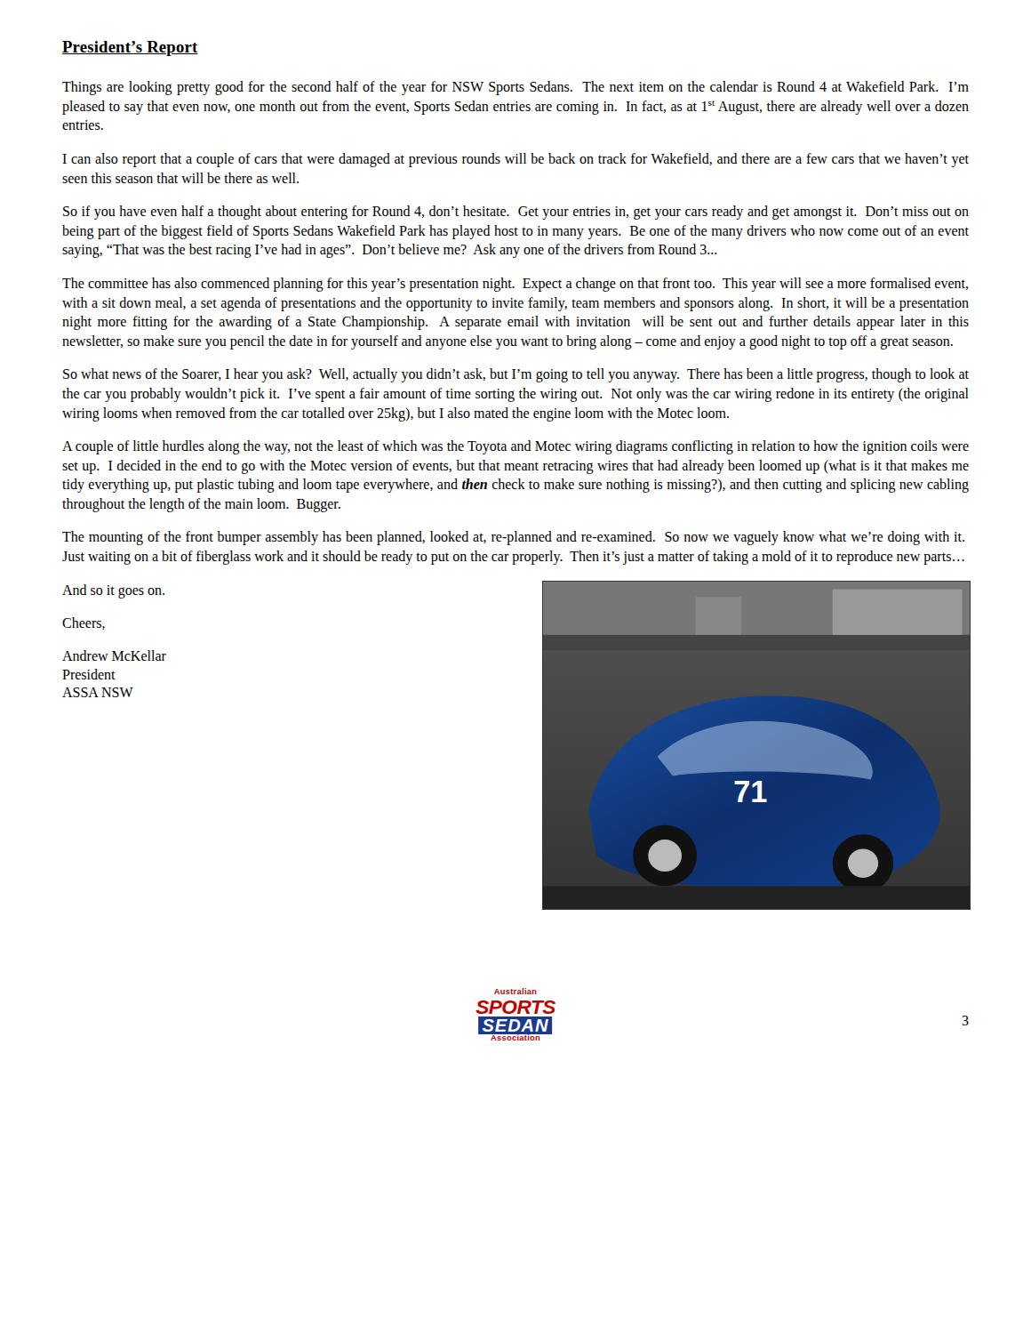President’s Report
Things are looking pretty good for the second half of the year for NSW Sports Sedans. The next item on the calendar is Round 4 at Wakefield Park. I’m pleased to say that even now, one month out from the event, Sports Sedan entries are coming in. In fact, as at 1st August, there are already well over a dozen entries.
I can also report that a couple of cars that were damaged at previous rounds will be back on track for Wakefield, and there are a few cars that we haven’t yet seen this season that will be there as well.
So if you have even half a thought about entering for Round 4, don’t hesitate. Get your entries in, get your cars ready and get amongst it. Don’t miss out on being part of the biggest field of Sports Sedans Wakefield Park has played host to in many years. Be one of the many drivers who now come out of an event saying, “That was the best racing I’ve had in ages”. Don’t believe me? Ask any one of the drivers from Round 3...
The committee has also commenced planning for this year’s presentation night. Expect a change on that front too. This year will see a more formalised event, with a sit down meal, a set agenda of presentations and the opportunity to invite family, team members and sponsors along. In short, it will be a presentation night more fitting for the awarding of a State Championship. A separate email with invitation will be sent out and further details appear later in this newsletter, so make sure you pencil the date in for yourself and anyone else you want to bring along – come and enjoy a good night to top off a great season.
So what news of the Soarer, I hear you ask? Well, actually you didn’t ask, but I’m going to tell you anyway. There has been a little progress, though to look at the car you probably wouldn’t pick it. I’ve spent a fair amount of time sorting the wiring out. Not only was the car wiring redone in its entirety (the original wiring looms when removed from the car totalled over 25kg), but I also mated the engine loom with the Motec loom.
A couple of little hurdles along the way, not the least of which was the Toyota and Motec wiring diagrams conflicting in relation to how the ignition coils were set up. I decided in the end to go with the Motec version of events, but that meant retracing wires that had already been loomed up (what is it that makes me tidy everything up, put plastic tubing and loom tape everywhere, and then check to make sure nothing is missing?), and then cutting and splicing new cabling throughout the length of the main loom. Bugger.
The mounting of the front bumper assembly has been planned, looked at, re-planned and re-examined. So now we vaguely know what we’re doing with it. Just waiting on a bit of fiberglass work and it should be ready to put on the car properly. Then it’s just a matter of taking a mold of it to reproduce new parts…
And so it goes on.
Cheers,
Andrew McKellar
President
ASSA NSW
Australian
SPORTS
SEDAN
Association
3